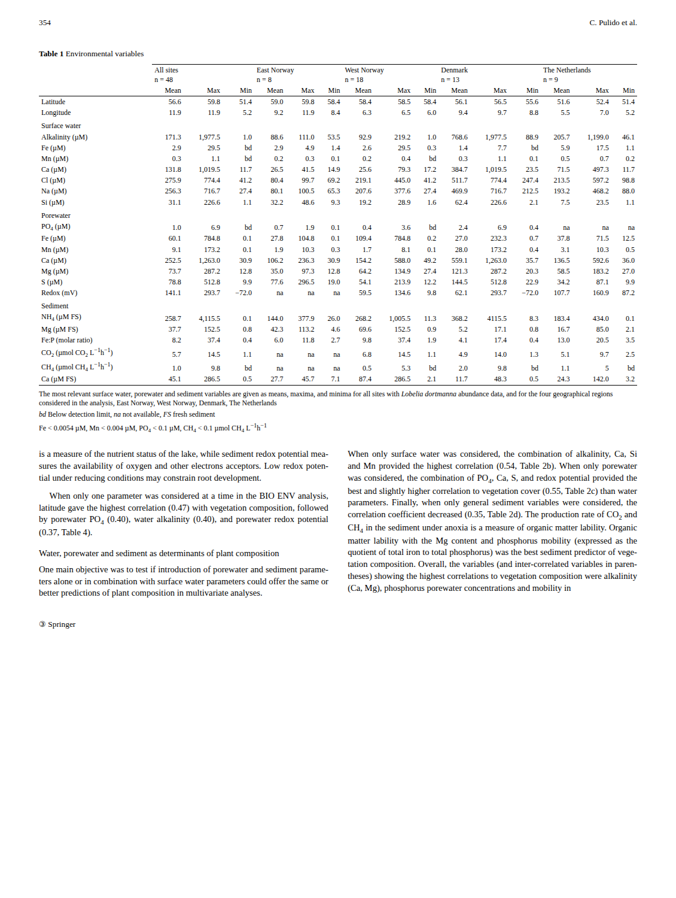354 C. Pulido et al.
Table 1 Environmental variables
| | All sites n = 48 | East Norway n = 8 | West Norway n = 18 | Denmark n = 13 | The Netherlands n = 9 |
| --- | --- | --- | --- | --- | --- |
| | Mean | Max | Min | Mean | Max | Min | Mean | Max | Min | Mean | Max | Min | Mean | Max | Min |
| Latitude | 56.6 | 59.8 | 51.4 | 59.0 | 59.8 | 58.4 | 58.4 | 58.5 | 58.4 | 56.1 | 56.5 | 55.6 | 51.6 | 52.4 | 51.4 |
| Longitude | 11.9 | 11.9 | 5.2 | 9.2 | 11.9 | 8.4 | 6.3 | 6.5 | 6.0 | 9.4 | 9.7 | 8.8 | 5.5 | 7.0 | 5.2 |
| Surface water |
| Alkalinity (µM) | 171.3 | 1,977.5 | 1.0 | 88.6 | 111.0 | 53.5 | 92.9 | 219.2 | 1.0 | 768.6 | 1,977.5 | 88.9 | 205.7 | 1,199.0 | 46.1 |
| Fe (µM) | 2.9 | 29.5 | bd | 2.9 | 4.9 | 1.4 | 2.6 | 29.5 | 0.3 | 1.4 | 7.7 | bd | 5.9 | 17.5 | 1.1 |
| Mn (µM) | 0.3 | 1.1 | bd | 0.2 | 0.3 | 0.1 | 0.2 | 0.4 | bd | 0.3 | 1.1 | 0.1 | 0.5 | 0.7 | 0.2 |
| Ca (µM) | 131.8 | 1,019.5 | 11.7 | 26.5 | 41.5 | 14.9 | 25.6 | 79.3 | 17.2 | 384.7 | 1,019.5 | 23.5 | 71.5 | 497.3 | 11.7 |
| Cl (µM) | 275.9 | 774.4 | 41.2 | 80.4 | 99.7 | 69.2 | 219.1 | 445.0 | 41.2 | 511.7 | 774.4 | 247.4 | 213.5 | 597.2 | 98.8 |
| Na (µM) | 256.3 | 716.7 | 27.4 | 80.1 | 100.5 | 65.3 | 207.6 | 377.6 | 27.4 | 469.9 | 716.7 | 212.5 | 193.2 | 468.2 | 88.0 |
| Si (µM) | 31.1 | 226.6 | 1.1 | 32.2 | 48.6 | 9.3 | 19.2 | 28.9 | 1.6 | 62.4 | 226.6 | 2.1 | 7.5 | 23.5 | 1.1 |
| Porewater |
| PO 4 (µM) | 1.0 | 6.9 | bd | 0.7 | 1.9 | 0.1 | 0.4 | 3.6 | bd | 2.4 | 6.9 | 0.4 | na | na | na |
| Fe (µM) | 60.1 | 784.8 | 0.1 | 27.8 | 104.8 | 0.1 | 109.4 | 784.8 | 0.2 | 27.0 | 232.3 | 0.7 | 37.8 | 71.5 | 12.5 |
| Mn (µM) | 9.1 | 173.2 | 0.1 | 1.9 | 10.3 | 0.3 | 1.7 | 8.1 | 0.1 | 28.0 | 173.2 | 0.4 | 3.1 | 10.3 | 0.5 |
| Ca (µM) | 252.5 | 1,263.0 | 30.9 | 106.2 | 236.3 | 30.9 | 154.2 | 588.0 | 49.2 | 559.1 | 1,263.0 | 35.7 | 136.5 | 592.6 | 36.0 |
| Mg (µM) | 73.7 | 287.2 | 12.8 | 35.0 | 97.3 | 12.8 | 64.2 | 134.9 | 27.4 | 121.3 | 287.2 | 20.3 | 58.5 | 183.2 | 27.0 |
| S (µM) | 78.8 | 512.8 | 9.9 | 77.6 | 296.5 | 19.0 | 54.1 | 213.9 | 12.2 | 144.5 | 512.8 | 22.9 | 34.2 | 87.1 | 9.9 |
| Redox (mV) | 141.1 | 293.7 | −72.0 | na | na | na | 59.5 | 134.6 | 9.8 | 62.1 | 293.7 | −72.0 | 107.7 | 160.9 | 87.2 |
| Sediment |
| NH 4 (µM FS) | 258.7 | 4,115.5 | 0.1 | 144.0 | 377.9 | 26.0 | 268.2 | 1,005.5 | 11.3 | 368.2 | 4115.5 | 8.3 | 183.4 | 434.0 | 0.1 |
| Mg (µM FS) | 37.7 | 152.5 | 0.8 | 42.3 | 113.2 | 4.6 | 69.6 | 152.5 | 0.9 | 5.2 | 17.1 | 0.8 | 16.7 | 85.0 | 2.1 |
| Fe:P (molar ratio) | 8.2 | 37.4 | 0.4 | 6.0 | 11.8 | 2.7 | 9.8 | 37.4 | 1.9 | 4.1 | 17.4 | 0.4 | 13.0 | 20.5 | 3.5 |
| CO 2 (µmol CO 2 L −1 h −1 ) | 5.7 | 14.5 | 1.1 | na | na | na | 6.8 | 14.5 | 1.1 | 4.9 | 14.0 | 1.3 | 5.1 | 9.7 | 2.5 |
| CH 4 (µmol CH 4 L −1 h −1 ) | 1.0 | 9.8 | bd | na | na | na | 0.5 | 5.3 | bd | 2.0 | 9.8 | bd | 1.1 | 5 | bd |
| Ca (µM FS) | 45.1 | 286.5 | 0.5 | 27.7 | 45.7 | 7.1 | 87.4 | 286.5 | 2.1 | 11.7 | 48.3 | 0.5 | 24.3 | 142.0 | 3.2 |
The most relevant surface water, porewater and sediment variables are given as means, maxima, and minima for all sites with Lobelia dortmanna abundance data, and for the four geographical regions considered in the analysis, East Norway, West Norway, Denmark, The Netherlands
bd Below detection limit, na not available, FS fresh sediment
Fe < 0.0054 µM, Mn < 0.004 µM, PO4 < 0.1 µM, CH4 < 0.1 µmol CH4 L−1h−1
is a measure of the nutrient status of the lake, while sediment redox potential measures the availability of oxygen and other electrons acceptors. Low redox potential under reducing conditions may constrain root development.
When only one parameter was considered at a time in the BIO ENV analysis, latitude gave the highest correlation (0.47) with vegetation composition, followed by porewater PO4 (0.40), water alkalinity (0.40), and porewater redox potential (0.37, Table 4).
Water, porewater and sediment as determinants of plant composition
One main objective was to test if introduction of porewater and sediment parameters alone or in combination with surface water parameters could offer the same or better predictions of plant composition in multivariate analyses.
When only surface water was considered, the combination of alkalinity, Ca, Si and Mn provided the highest correlation (0.54, Table 2b). When only porewater was considered, the combination of PO4, Ca, S, and redox potential provided the best and slightly higher correlation to vegetation cover (0.55, Table 2c) than water parameters. Finally, when only general sediment variables were considered, the correlation coefficient decreased (0.35, Table 2d). The production rate of CO2 and CH4 in the sediment under anoxia is a measure of organic matter lability. Organic matter lability with the Mg content and phosphorus mobility (expressed as the quotient of total iron to total phosphorus) was the best sediment predictor of vegetation composition. Overall, the variables (and inter-correlated variables in parentheses) showing the highest correlations to vegetation composition were alkalinity (Ca, Mg), phosphorus porewater concentrations and mobility in
③ Springer